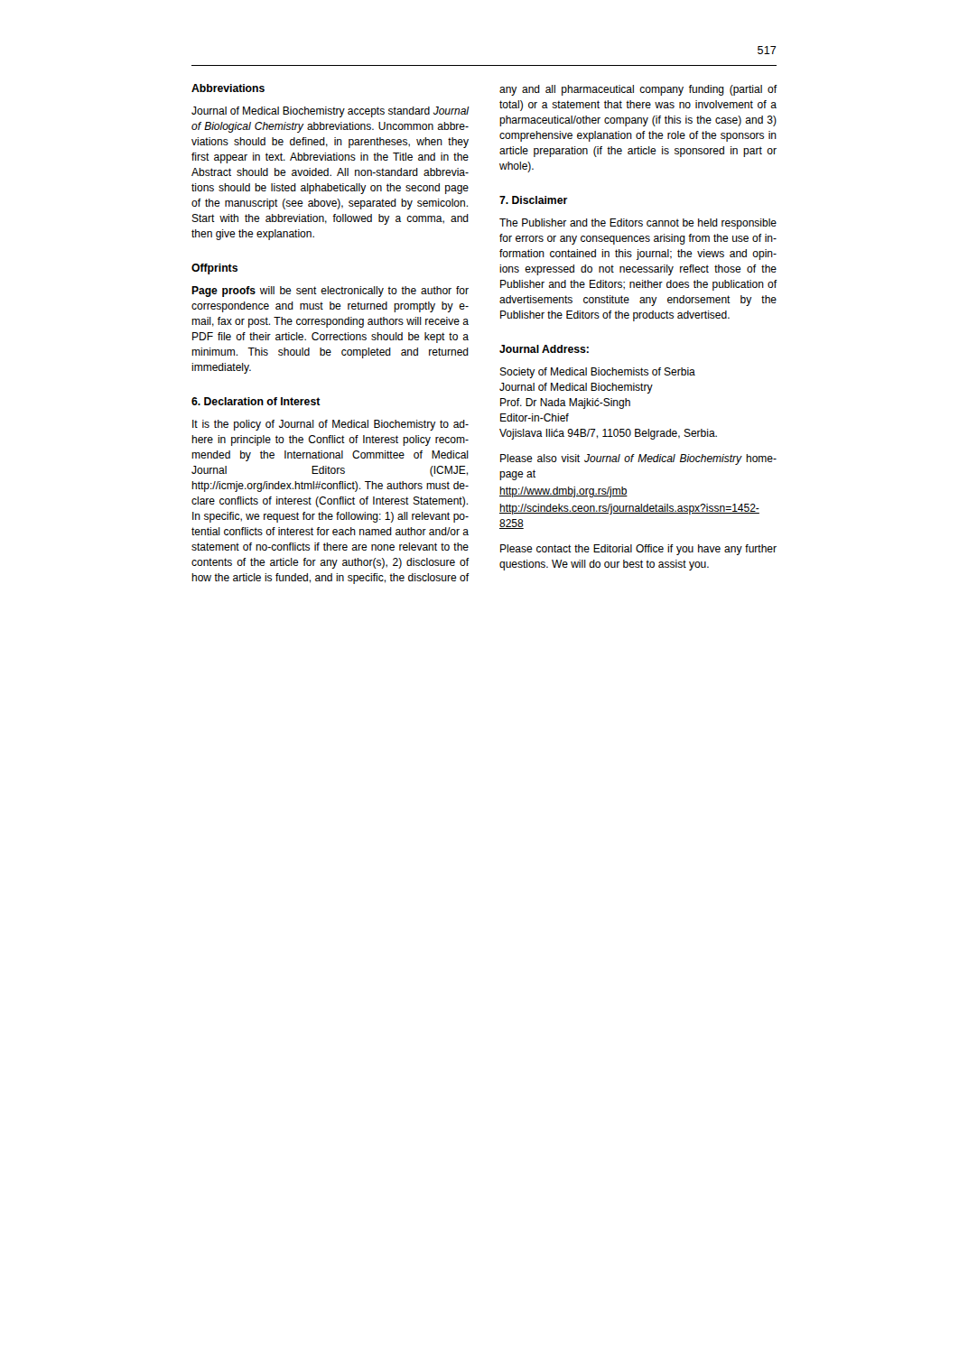517
Abbreviations
Journal of Medical Biochemistry accepts standard Journal of Biological Chemistry abbreviations. Uncommon abbreviations should be defined, in parentheses, when they first appear in text. Abbreviations in the Title and in the Abstract should be avoided. All non-standard abbreviations should be listed alphabetically on the second page of the manuscript (see above), separated by semicolon. Start with the abbreviation, followed by a comma, and then give the explanation.
Offprints
Page proofs will be sent electronically to the author for correspondence and must be returned promptly by e-mail, fax or post. The corresponding authors will receive a PDF file of their article. Corrections should be kept to a minimum. This should be completed and returned immediately.
6. Declaration of Interest
It is the policy of Journal of Medical Biochemistry to adhere in principle to the Conflict of Interest policy recommended by the International Committee of Medical Journal Editors (ICMJE, http://icmje.org/index.html#conflict). The authors must declare conflicts of interest (Conflict of Interest Statement). In specific, we request for the following: 1) all relevant potential conflicts of interest for each named author and/or a statement of no-conflicts if there are none relevant to the contents of the article for any author(s), 2) disclosure of how the article is funded, and in specific, the disclosure of any and all pharmaceutical company funding (partial of total) or a statement that there was no involvement of a pharmaceutical/other company (if this is the case) and 3) comprehensive explanation of the role of the sponsors in article preparation (if the article is sponsored in part or whole).
7. Disclaimer
The Publisher and the Editors cannot be held responsible for errors or any consequences arising from the use of information contained in this journal; the views and opinions expressed do not necessarily reflect those of the Publisher and the Editors; neither does the publication of advertisements constitute any endorsement by the Publisher the Editors of the products advertised.
Journal Address:
Society of Medical Biochemists of Serbia
Journal of Medical Biochemistry
Prof. Dr Nada Majkić-Singh
Editor-in-Chief
Vojislava Ilića 94B/7, 11050 Belgrade, Serbia.
Please also visit Journal of Medical Biochemistry homepage at
http://www.dmbj.org.rs/jmb
http://scindeks.ceon.rs/journaldetails.aspx?issn=1452-8258
Please contact the Editorial Office if you have any further questions. We will do our best to assist you.